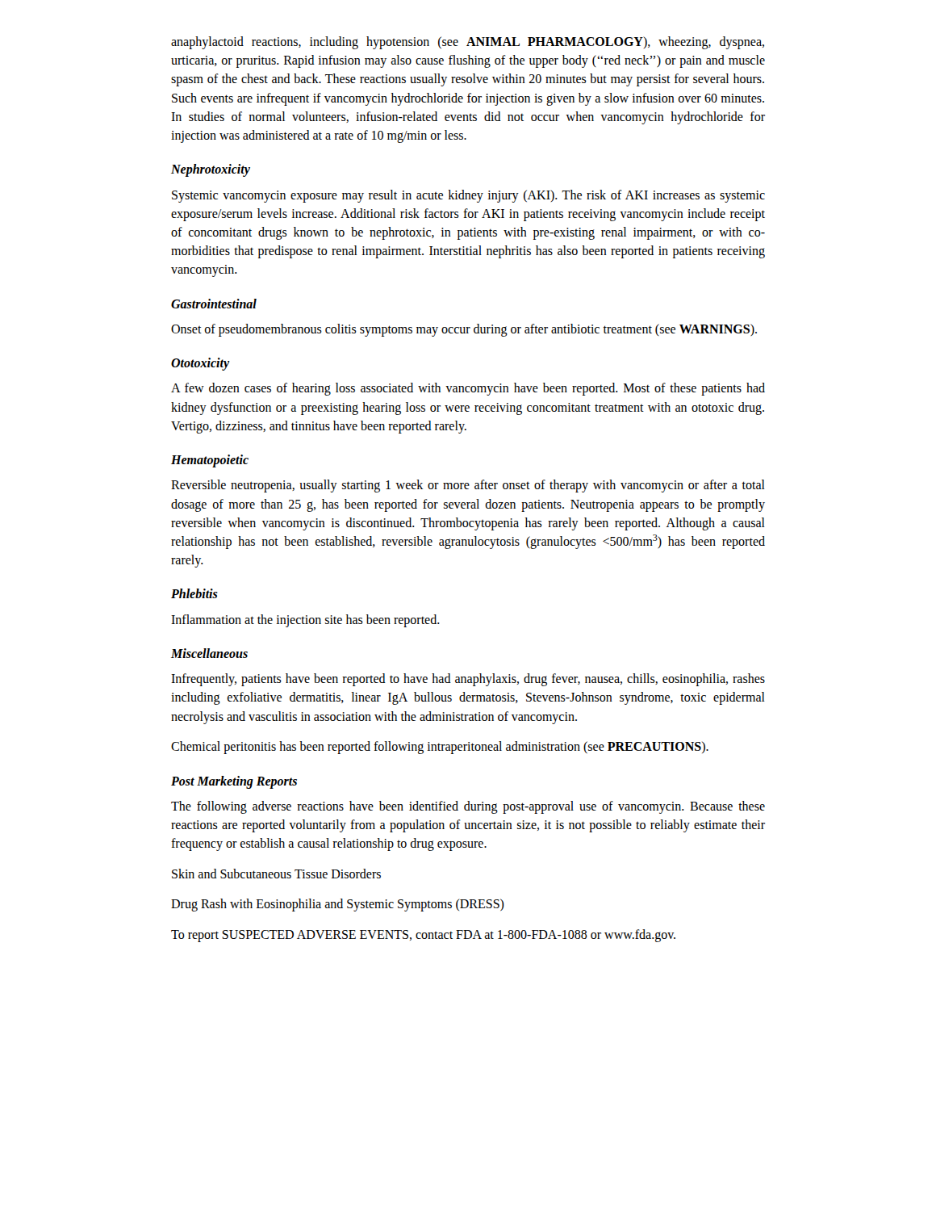anaphylactoid reactions, including hypotension (see ANIMAL PHARMACOLOGY), wheezing, dyspnea, urticaria, or pruritus. Rapid infusion may also cause flushing of the upper body (‘‘red neck’’) or pain and muscle spasm of the chest and back. These reactions usually resolve within 20 minutes but may persist for several hours. Such events are infrequent if vancomycin hydrochloride for injection is given by a slow infusion over 60 minutes. In studies of normal volunteers, infusion-related events did not occur when vancomycin hydrochloride for injection was administered at a rate of 10 mg/min or less.
Nephrotoxicity
Systemic vancomycin exposure may result in acute kidney injury (AKI). The risk of AKI increases as systemic exposure/serum levels increase. Additional risk factors for AKI in patients receiving vancomycin include receipt of concomitant drugs known to be nephrotoxic, in patients with pre-existing renal impairment, or with co-morbidities that predispose to renal impairment. Interstitial nephritis has also been reported in patients receiving vancomycin.
Gastrointestinal
Onset of pseudomembranous colitis symptoms may occur during or after antibiotic treatment (see WARNINGS).
Ototoxicity
A few dozen cases of hearing loss associated with vancomycin have been reported. Most of these patients had kidney dysfunction or a preexisting hearing loss or were receiving concomitant treatment with an ototoxic drug. Vertigo, dizziness, and tinnitus have been reported rarely.
Hematopoietic
Reversible neutropenia, usually starting 1 week or more after onset of therapy with vancomycin or after a total dosage of more than 25 g, has been reported for several dozen patients. Neutropenia appears to be promptly reversible when vancomycin is discontinued. Thrombocytopenia has rarely been reported. Although a causal relationship has not been established, reversible agranulocytosis (granulocytes <500/mm3) has been reported rarely.
Phlebitis
Inflammation at the injection site has been reported.
Miscellaneous
Infrequently, patients have been reported to have had anaphylaxis, drug fever, nausea, chills, eosinophilia, rashes including exfoliative dermatitis, linear IgA bullous dermatosis, Stevens-Johnson syndrome, toxic epidermal necrolysis and vasculitis in association with the administration of vancomycin.
Chemical peritonitis has been reported following intraperitoneal administration (see PRECAUTIONS).
Post Marketing Reports
The following adverse reactions have been identified during post-approval use of vancomycin. Because these reactions are reported voluntarily from a population of uncertain size, it is not possible to reliably estimate their frequency or establish a causal relationship to drug exposure.
Skin and Subcutaneous Tissue Disorders
Drug Rash with Eosinophilia and Systemic Symptoms (DRESS)
To report SUSPECTED ADVERSE EVENTS, contact FDA at 1-800-FDA-1088 or www.fda.gov.